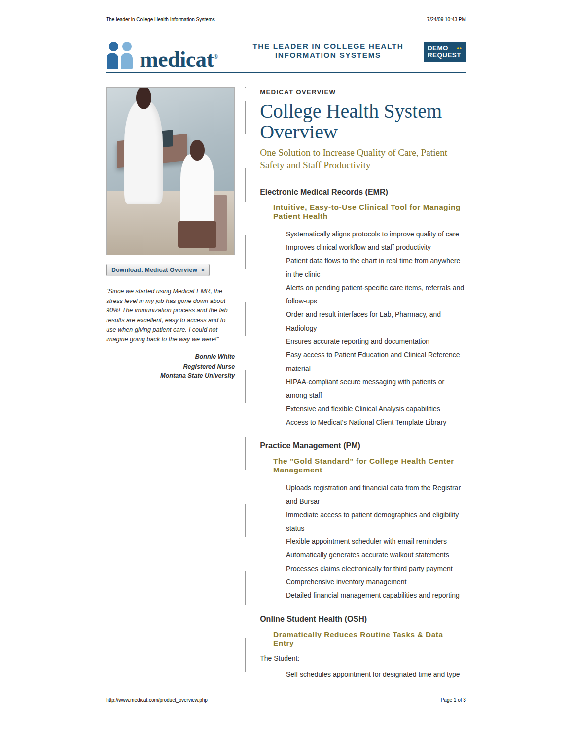The leader in College Health Information Systems 7/24/09 10:43 PM
medicat®
THE LEADER IN COLLEGE HEALTH INFORMATION SYSTEMS
DEMO
REQUEST ••
Download: Medicat Overview ››
"Since we started using Medicat EMR, the stress level in my job has gone down about 90%! The immunization process and the lab results are excellent, easy to access and to use when giving patient care. I could not imagine going back to the way we were!"
Bonnie White
Registered Nurse
Montana State University
MEDICAT OVERVIEW
College Health System Overview
One Solution to Increase Quality of Care, Patient Safety and Staff Productivity
Electronic Medical Records (EMR)
Intuitive, Easy-to-Use Clinical Tool for Managing Patient Health
Systematically aligns protocols to improve quality of care
Improves clinical workflow and staff productivity
Patient data flows to the chart in real time from anywhere in the clinic
Alerts on pending patient-specific care items, referrals and follow-ups
Order and result interfaces for Lab, Pharmacy, and Radiology
Ensures accurate reporting and documentation
Easy access to Patient Education and Clinical Reference material
HIPAA-compliant secure messaging with patients or among staff
Extensive and flexible Clinical Analysis capabilities
Access to Medicat's National Client Template Library
Practice Management (PM)
The "Gold Standard" for College Health Center Management
Uploads registration and financial data from the Registrar and Bursar
Immediate access to patient demographics and eligibility status
Flexible appointment scheduler with email reminders
Automatically generates accurate walkout statements
Processes claims electronically for third party payment
Comprehensive inventory management
Detailed financial management capabilities and reporting
Online Student Health (OSH)
Dramatically Reduces Routine Tasks & Data Entry
The Student:
Self schedules appointment for designated time and type
http://www.medicat.com/product_overview.php Page 1 of 3